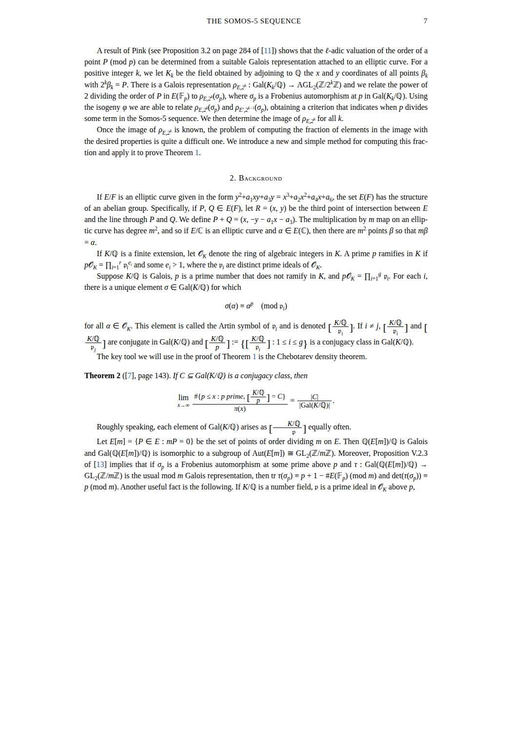THE SOMOS-5 SEQUENCE 7
A result of Pink (see Proposition 3.2 on page 284 of [11]) shows that the ℓ-adic valuation of the order of a point P (mod p) can be determined from a suitable Galois representation attached to an elliptic curve. For a positive integer k, we let Kk be the field obtained by adjoining to ℚ the x and y coordinates of all points βk with 2kβk = P. There is a Galois representation ρE,2k : Gal(Kk/ℚ) → AGL2(ℤ/2kℤ) and we relate the power of 2 dividing the order of P in E(𝔽p) to ρE,2k(σp), where σp is a Frobenius automorphism at p in Gal(Kk/ℚ). Using the isogeny φ we are able to relate ρE,2k(σp) and ρE′,2k−1(σp), obtaining a criterion that indicates when p divides some term in the Somos-5 sequence. We then determine the image of ρE,2k for all k.
Once the image of ρE,2k is known, the problem of computing the fraction of elements in the image with the desired properties is quite a difficult one. We introduce a new and simple method for computing this fraction and apply it to prove Theorem 1.
2. Background
If E/F is an elliptic curve given in the form y2+a1xy+a3y = x3+a2x2+a4x+a6, the set E(F) has the structure of an abelian group. Specifically, if P, Q ∈ E(F), let R = (x, y) be the third point of intersection between E and the line through P and Q. We define P + Q = (x, −y − a1x − a3). The multiplication by m map on an elliptic curve has degree m2, and so if E/ℂ is an elliptic curve and α ∈ E(ℂ), then there are m2 points β so that mβ = α.
If K/ℚ is a finite extension, let 𝒪K denote the ring of algebraic integers in K. A prime p ramifies in K if p 𝒪K = ∏i=1r 𝔭iei and some ei > 1, where the 𝔭i are distinct prime ideals of 𝒪K.
Suppose K/ℚ is Galois, p is a prime number that does not ramify in K, and p 𝒪K = ∏i=1g 𝔭i. For each i, there is a unique element σ ∈ Gal(K/ℚ) for which
σ(α) ≡ αp (mod 𝔭i)
for all α ∈ 𝒪K. This element is called the Artin symbol of 𝔭i and is denoted [K/ℚ 𝔭i]. If i ≠ j, [K/ℚ 𝔭i] and [K/ℚ 𝔭j] are conjugate in Gal(K/ℚ) and [K/ℚ p] := {[K/ℚ 𝔭i] : 1 ≤ i ≤ g} is a conjugacy class in Gal(K/ℚ).
The key tool we will use in the proof of Theorem 1 is the Chebotarev density theorem.
Theorem 2 ([7], page 143). If C ⊆ Gal(K/ℚ) is a conjugacy class, then
lim x→∞#{p ≤ x : p prime, [K/ℚ p] = C}π(x) = |C||Gal(K/ℚ)|.
Roughly speaking, each element of Gal(K/ℚ) arises as [K/ℚ 𝔭] equally often.
Let E[m] = {P ∈ E : mP = 0} be the set of points of order dividing m on E. Then ℚ(E[m])/ℚ is Galois and Gal(ℚ(E[m])/ℚ) is isomorphic to a subgroup of Aut(E[m]) ≅ GL2(ℤ/m ℤ). Moreover, Proposition V.2.3 of [13] implies that if σp is a Frobenius automorphism at some prime above p and τ : Gal(ℚ(E[m])/ℚ) → GL2(ℤ/m ℤ) is the usual mod m Galois representation, then tr τ(σp) ≡ p + 1 − #E(𝔽p) (mod m) and det(τ(σp)) ≡ p (mod m). Another useful fact is the following. If K/ℚ is a number field, 𝔭 is a prime ideal in 𝒪K above p,